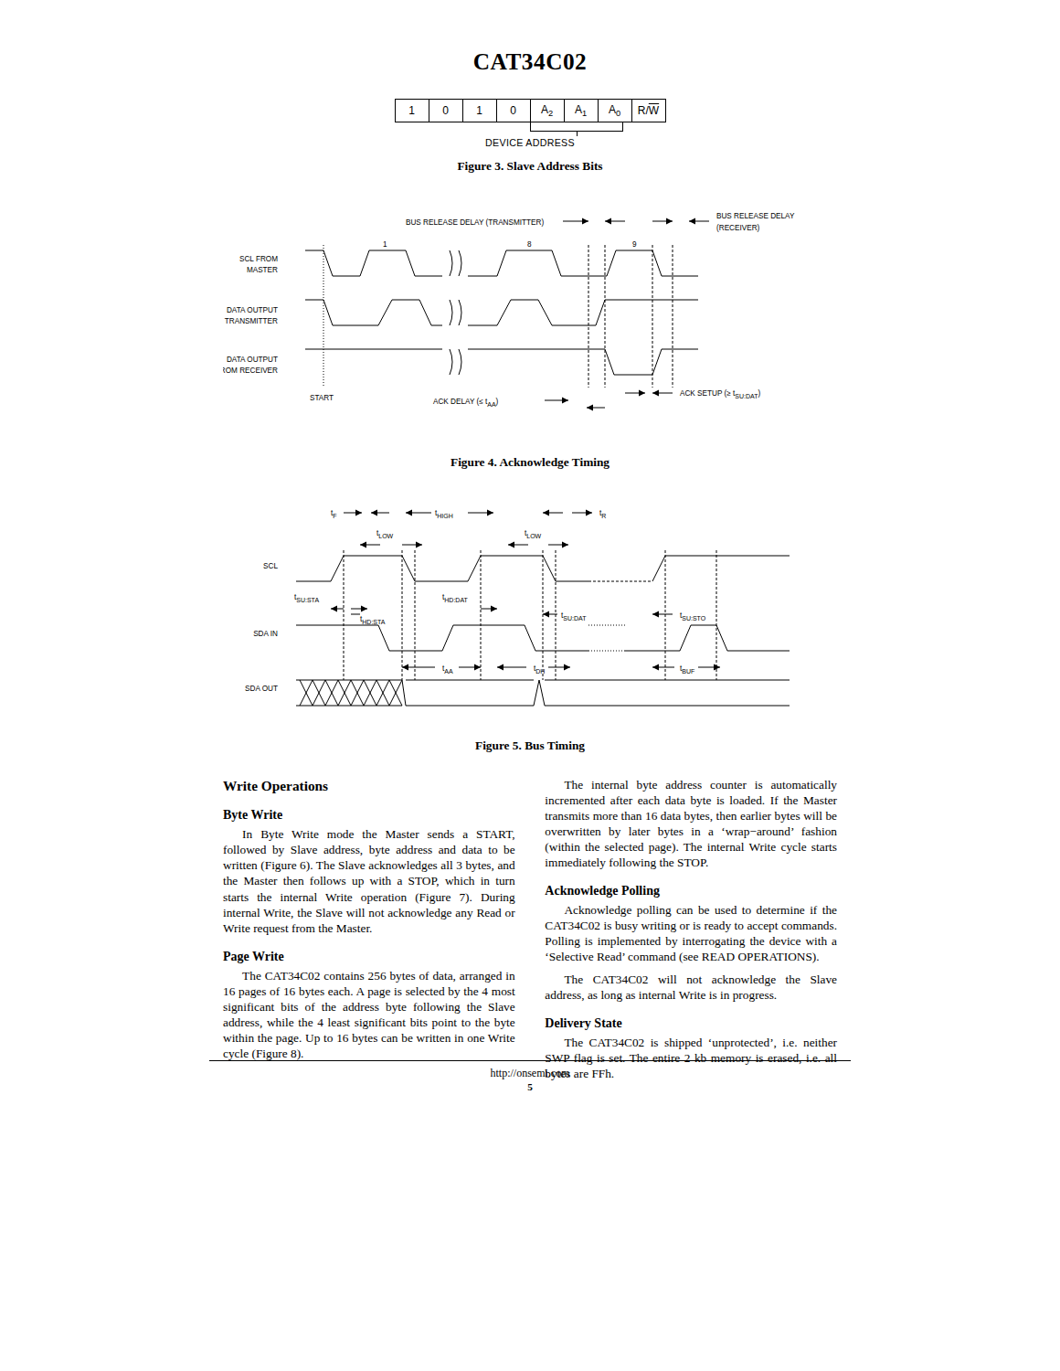CAT34C02
| 1 | 0 | 1 | 0 | A 2 | A 1 | A 0 | R/ W |
DEVICE ADDRESS
Figure 3. Slave Address Bits
BUS RELEASE DELAY (TRANSMITTER) BUS RELEASE DELAY (RECEIVER) SCL FROM MASTER 1 8 9 DATA OUTPUT FROM TRANSMITTER DATA OUTPUT FROM RECEIVER START ACK DELAY (≤ tAA) ACK SETUP (≥ tSU:DAT)
Figure 4. Acknowledge Timing
tF tHIGH tR tLOW tLOW SCL tSU:STA tHD:STA tHD:DAT tSU:DAT tSU:STO SDA IN tAA tDH tBUF SDA OUT
Figure 5. Bus Timing
Write Operations
Byte Write
In Byte Write mode the Master sends a START, followed by Slave address, byte address and data to be written (Figure 6). The Slave acknowledges all 3 bytes, and the Master then follows up with a STOP, which in turn starts the internal Write operation (Figure 7). During internal Write, the Slave will not acknowledge any Read or Write request from the Master.
Page Write
The CAT34C02 contains 256 bytes of data, arranged in 16 pages of 16 bytes each. A page is selected by the 4 most significant bits of the address byte following the Slave address, while the 4 least significant bits point to the byte within the page. Up to 16 bytes can be written in one Write cycle (Figure 8).
The internal byte address counter is automatically incremented after each data byte is loaded. If the Master transmits more than 16 data bytes, then earlier bytes will be overwritten by later bytes in a ‘wrap−around’ fashion (within the selected page). The internal Write cycle starts immediately following the STOP.
Acknowledge Polling
Acknowledge polling can be used to determine if the CAT34C02 is busy writing or is ready to accept commands. Polling is implemented by interrogating the device with a ‘Selective Read’ command (see READ OPERATIONS).
The CAT34C02 will not acknowledge the Slave address, as long as internal Write is in progress.
Delivery State
The CAT34C02 is shipped ‘unprotected’, i.e. neither SWP flag is set. The entire 2 kb memory is erased, i.e. all bytes are FFh.
http://onsemi.com
5